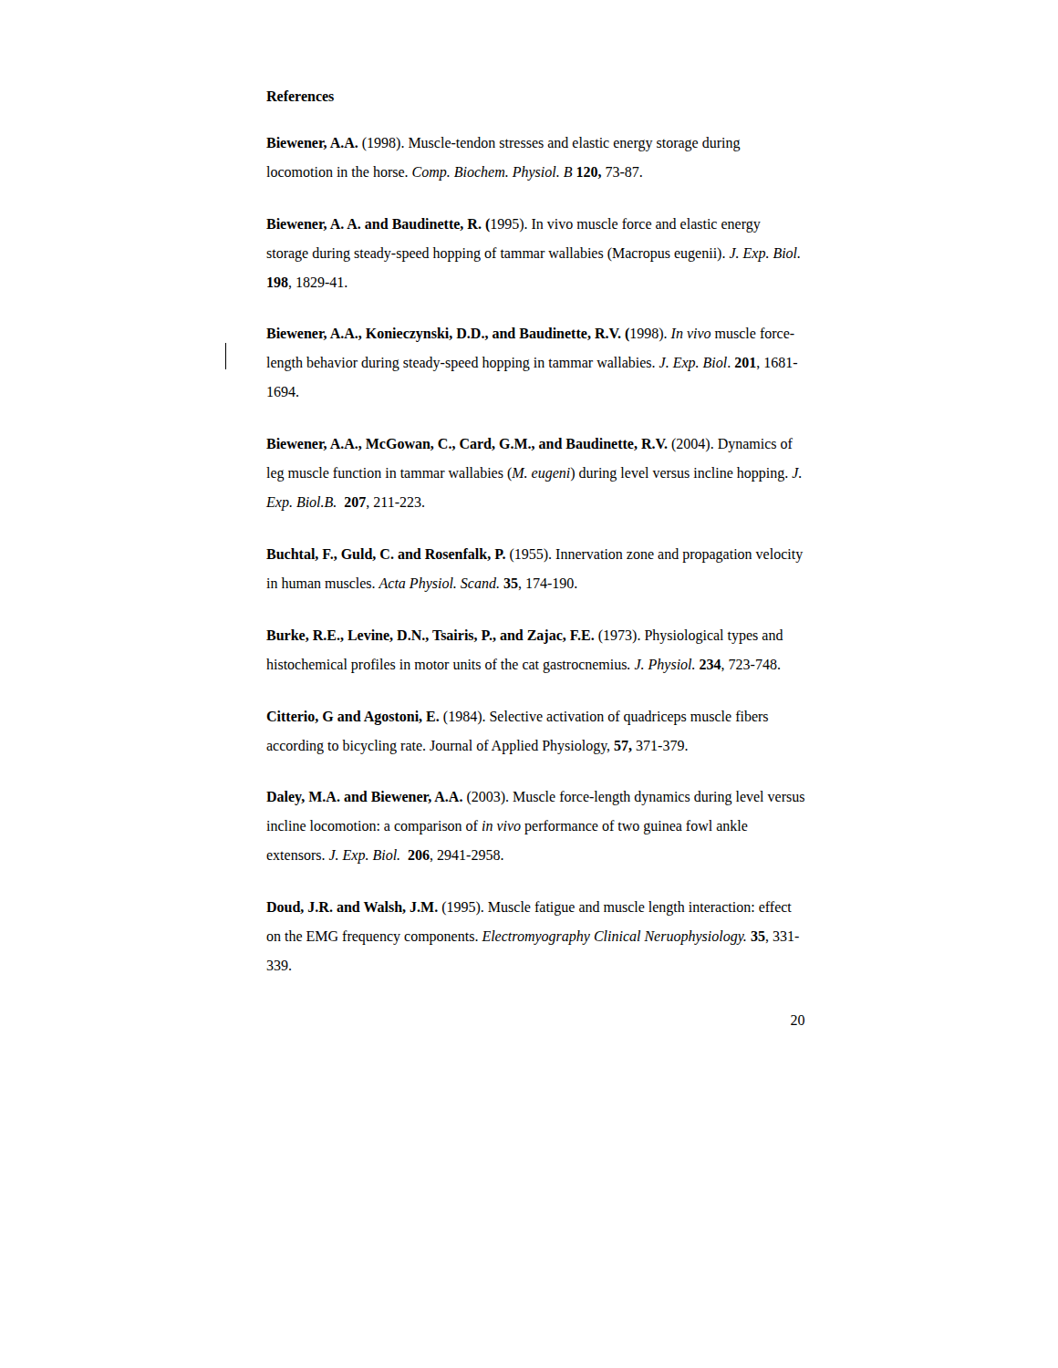References
Biewener, A.A. (1998). Muscle-tendon stresses and elastic energy storage during locomotion in the horse. Comp. Biochem. Physiol. B 120, 73-87.
Biewener, A. A. and Baudinette, R. (1995). In vivo muscle force and elastic energy storage during steady-speed hopping of tammar wallabies (Macropus eugenii). J. Exp. Biol. 198, 1829-41.
Biewener, A.A., Konieczynski, D.D., and Baudinette, R.V. (1998). In vivo muscle force-length behavior during steady-speed hopping in tammar wallabies. J. Exp. Biol. 201, 1681-1694.
Biewener, A.A., McGowan, C., Card, G.M., and Baudinette, R.V. (2004). Dynamics of leg muscle function in tammar wallabies (M. eugeni) during level versus incline hopping. J. Exp. Biol.B. 207, 211-223.
Buchtal, F., Guld, C. and Rosenfalk, P. (1955). Innervation zone and propagation velocity in human muscles. Acta Physiol. Scand. 35, 174-190.
Burke, R.E., Levine, D.N., Tsairis, P., and Zajac, F.E. (1973). Physiological types and histochemical profiles in motor units of the cat gastrocnemius. J. Physiol. 234, 723-748.
Citterio, G and Agostoni, E. (1984). Selective activation of quadriceps muscle fibers according to bicycling rate. Journal of Applied Physiology, 57, 371-379.
Daley, M.A. and Biewener, A.A. (2003). Muscle force-length dynamics during level versus incline locomotion: a comparison of in vivo performance of two guinea fowl ankle extensors. J. Exp. Biol. 206, 2941-2958.
Doud, J.R. and Walsh, J.M. (1995). Muscle fatigue and muscle length interaction: effect on the EMG frequency components. Electromyography Clinical Neruophysiology. 35, 331-339.
20